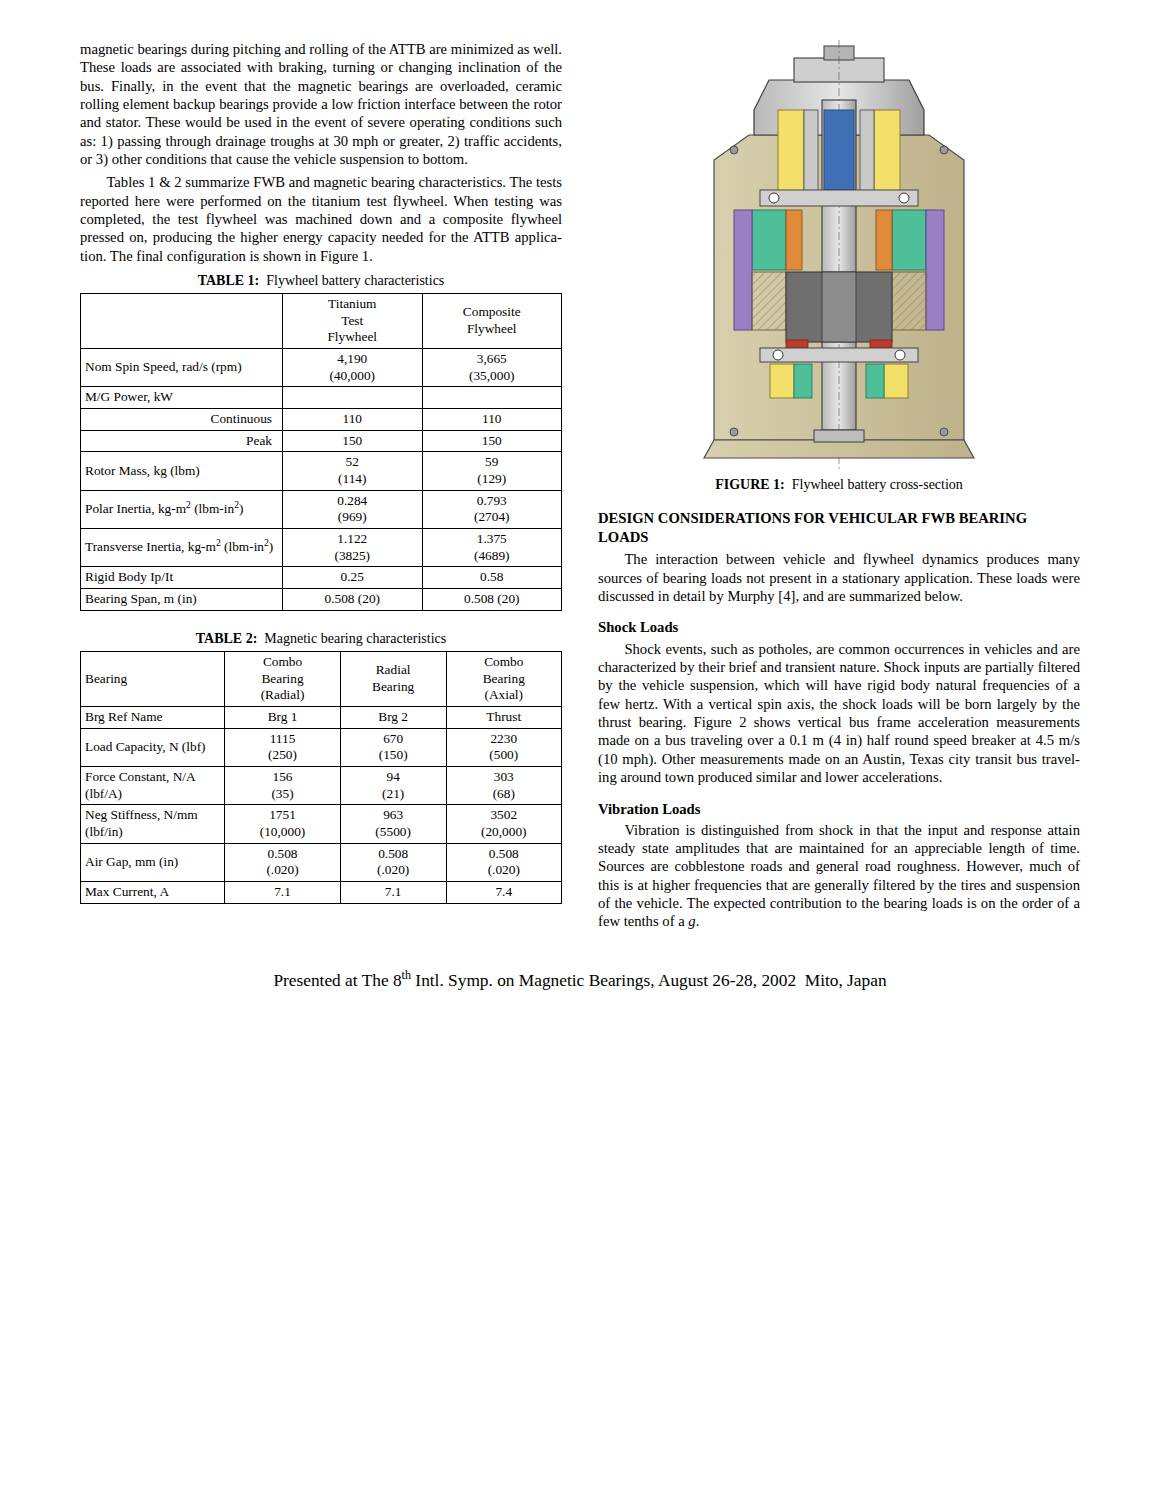magnetic bearings during pitching and rolling of the ATTB are minimized as well. These loads are associated with braking, turning or changing inclination of the bus. Finally, in the event that the magnetic bearings are overloaded, ceramic rolling element backup bearings provide a low friction interface between the rotor and stator. These would be used in the event of severe operating conditions such as: 1) passing through drainage troughs at 30 mph or greater, 2) traffic accidents, or 3) other conditions that cause the vehicle suspension to bottom.
Tables 1 & 2 summarize FWB and magnetic bearing characteristics. The tests reported here were performed on the titanium test flywheel. When testing was completed, the test flywheel was machined down and a composite flywheel pressed on, producing the higher energy capacity needed for the ATTB application. The final configuration is shown in Figure 1.
TABLE 1: Flywheel battery characteristics
| | Titanium Test Flywheel | Composite Flywheel |
| --- | --- | --- |
| Nom Spin Speed, rad/s (rpm) | 4,190 (40,000) | 3,665 (35,000) |
| M/G Power, kW | | |
| Continuous | 110 | 110 |
| Peak | 150 | 150 |
| Rotor Mass, kg (lbm) | 52 (114) | 59 (129) |
| Polar Inertia, kg-m 2 (lbm-in 2 ) | 0.284 (969) | 0.793 (2704) |
| Transverse Inertia, kg-m 2 (lbm-in 2 ) | 1.122 (3825) | 1.375 (4689) |
| Rigid Body Ip/It | 0.25 | 0.58 |
| Bearing Span, m (in) | 0.508 (20) | 0.508 (20) |
TABLE 2: Magnetic bearing characteristics
| Bearing | Combo Bearing (Radial) | Radial Bearing | Combo Bearing (Axial) |
| --- | --- | --- | --- |
| Brg Ref Name | Brg 1 | Brg 2 | Thrust |
| Load Capacity, N (lbf) | 1115 (250) | 670 (150) | 2230 (500) |
| Force Constant, N/A (lbf/A) | 156 (35) | 94 (21) | 303 (68) |
| Neg Stiffness, N/mm (lbf/in) | 1751 (10,000) | 963 (5500) | 3502 (20,000) |
| Air Gap, mm (in) | 0.508 (.020) | 0.508 (.020) | 0.508 (.020) |
| Max Current, A | 7.1 | 7.1 | 7.4 |
FIGURE 1: Flywheel battery cross-section
Design Considerations for Vehicular FWB Bearing Loads
The interaction between vehicle and flywheel dynamics produces many sources of bearing loads not present in a stationary application. These loads were discussed in detail by Murphy [4], and are summarized below.
Shock Loads
Shock events, such as potholes, are common occurrences in vehicles and are characterized by their brief and transient nature. Shock inputs are partially filtered by the vehicle suspension, which will have rigid body natural frequencies of a few hertz. With a vertical spin axis, the shock loads will be born largely by the thrust bearing. Figure 2 shows vertical bus frame acceleration measurements made on a bus traveling over a 0.1 m (4 in) half round speed breaker at 4.5 m/s (10 mph). Other measurements made on an Austin, Texas city transit bus traveling around town produced similar and lower accelerations.
Vibration Loads
Vibration is distinguished from shock in that the input and response attain steady state amplitudes that are maintained for an appreciable length of time. Sources are cobblestone roads and general road roughness. However, much of this is at higher frequencies that are generally filtered by the tires and suspension of the vehicle. The expected contribution to the bearing loads is on the order of a few tenths of a g.
Presented at The 8th Intl. Symp. on Magnetic Bearings, August 26-28, 2002 Mito, Japan